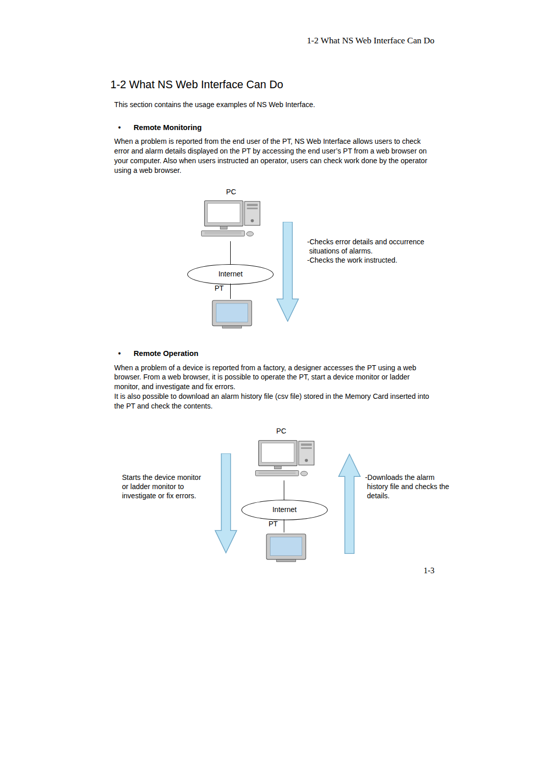1-2 What NS Web Interface Can Do
1-2 What NS Web Interface Can Do
This section contains the usage examples of NS Web Interface.
Remote Monitoring
When a problem is reported from the end user of the PT, NS Web Interface allows users to check error and alarm details displayed on the PT by accessing the end user’s PT from a web browser on your computer. Also when users instructed an operator, users can check work done by the operator using a web browser.
PC
Internet
PT
-Checks error details and occurrence
situations of alarms.
-Checks the work instructed.
Remote Operation
When a problem of a device is reported from a factory, a designer accesses the PT using a web browser. From a web browser, it is possible to operate the PT, start a device monitor or ladder monitor, and investigate and fix errors.
It is also possible to download an alarm history file (csv file) stored in the Memory Card inserted into the PT and check the contents.
PC
Internet
PT
Starts the device monitor or ladder monitor to investigate or fix errors.
-Downloads the alarm
history file and checks the
details.
1-3